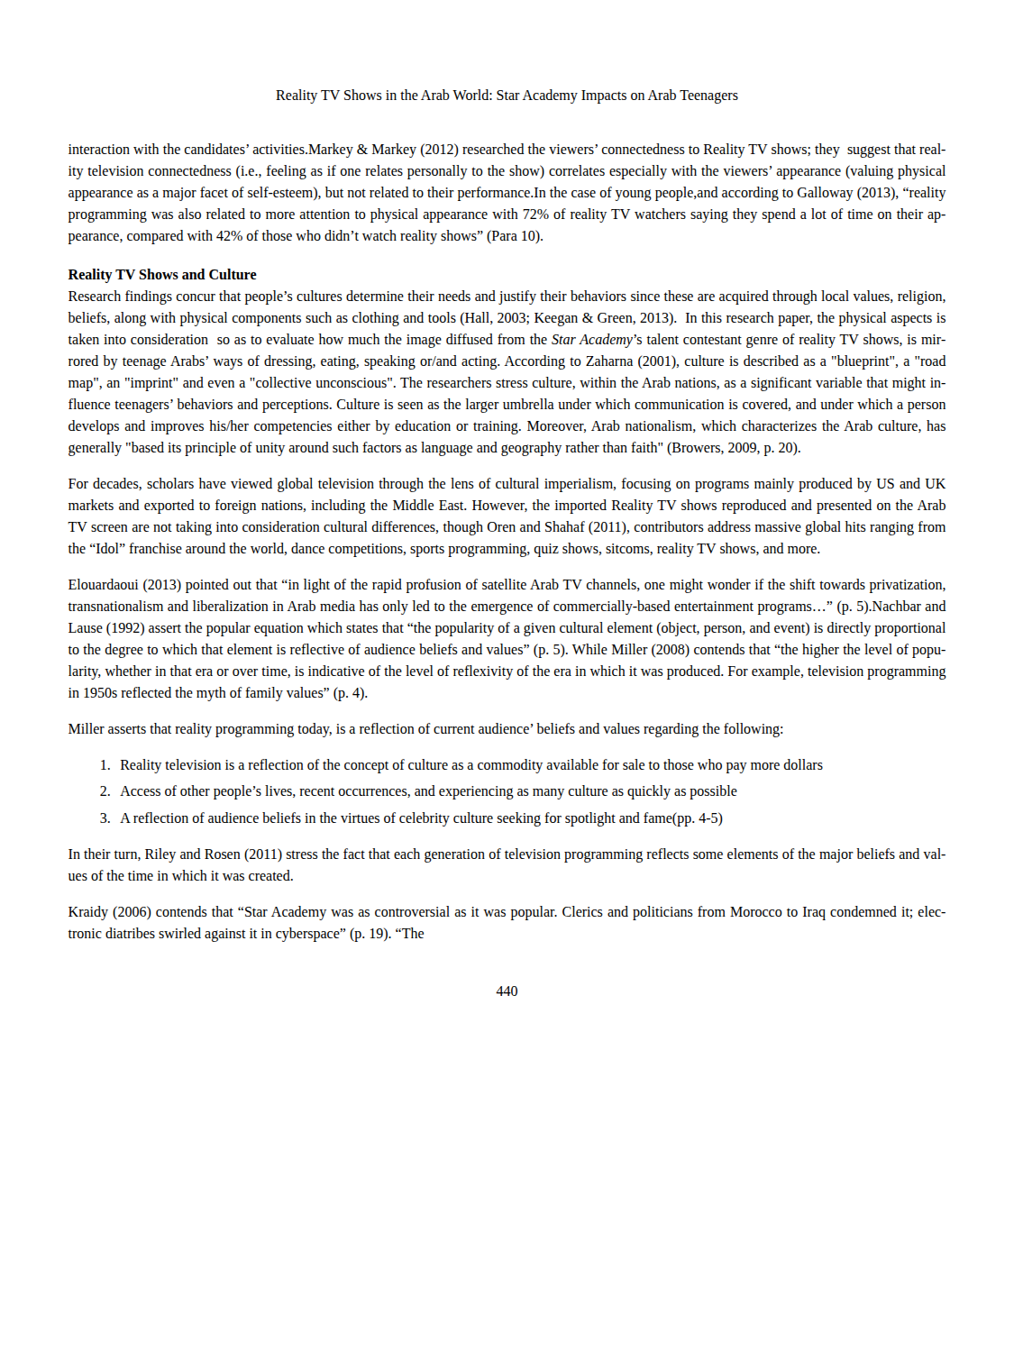Reality TV Shows in the Arab World: Star Academy Impacts on Arab Teenagers
interaction with the candidates’ activities.Markey & Markey (2012) researched the viewers’ connectedness to Reality TV shows; they suggest that reality television connectedness (i.e., feeling as if one relates personally to the show) correlates especially with the viewers’ appearance (valuing physical appearance as a major facet of self-esteem), but not related to their performance.In the case of young people,and according to Galloway (2013), “reality programming was also related to more attention to physical appearance with 72% of reality TV watchers saying they spend a lot of time on their appearance, compared with 42% of those who didn’t watch reality shows” (Para 10).
Reality TV Shows and Culture
Research findings concur that people’s cultures determine their needs and justify their behaviors since these are acquired through local values, religion, beliefs, along with physical components such as clothing and tools (Hall, 2003; Keegan & Green, 2013). In this research paper, the physical aspects is taken into consideration so as to evaluate how much the image diffused from the Star Academy’s talent contestant genre of reality TV shows, is mirrored by teenage Arabs’ ways of dressing, eating, speaking or/and acting. According to Zaharna (2001), culture is described as a "blueprint", a "road map", an "imprint" and even a "collective unconscious". The researchers stress culture, within the Arab nations, as a significant variable that might influence teenagers’ behaviors and perceptions. Culture is seen as the larger umbrella under which communication is covered, and under which a person develops and improves his/her competencies either by education or training. Moreover, Arab nationalism, which characterizes the Arab culture, has generally "based its principle of unity around such factors as language and geography rather than faith" (Browers, 2009, p. 20).
For decades, scholars have viewed global television through the lens of cultural imperialism, focusing on programs mainly produced by US and UK markets and exported to foreign nations, including the Middle East. However, the imported Reality TV shows reproduced and presented on the Arab TV screen are not taking into consideration cultural differences, though Oren and Shahaf (2011), contributors address massive global hits ranging from the “Idol” franchise around the world, dance competitions, sports programming, quiz shows, sitcoms, reality TV shows, and more.
Elouardaoui (2013) pointed out that “in light of the rapid profusion of satellite Arab TV channels, one might wonder if the shift towards privatization, transnationalism and liberalization in Arab media has only led to the emergence of commercially-based entertainment programs…” (p. 5).Nachbar and Lause (1992) assert the popular equation which states that “the popularity of a given cultural element (object, person, and event) is directly proportional to the degree to which that element is reflective of audience beliefs and values” (p. 5). While Miller (2008) contends that “the higher the level of popularity, whether in that era or over time, is indicative of the level of reflexivity of the era in which it was produced. For example, television programming in 1950s reflected the myth of family values” (p. 4).
Miller asserts that reality programming today, is a reflection of current audience’ beliefs and values regarding the following:
Reality television is a reflection of the concept of culture as a commodity available for sale to those who pay more dollars
Access of other people’s lives, recent occurrences, and experiencing as many culture as quickly as possible
A reflection of audience beliefs in the virtues of celebrity culture seeking for spotlight and fame(pp. 4-5)
In their turn, Riley and Rosen (2011) stress the fact that each generation of television programming reflects some elements of the major beliefs and values of the time in which it was created.
Kraidy (2006) contends that “Star Academy was as controversial as it was popular. Clerics and politicians from Morocco to Iraq condemned it; electronic diatribes swirled against it in cyberspace” (p. 19). “The
440